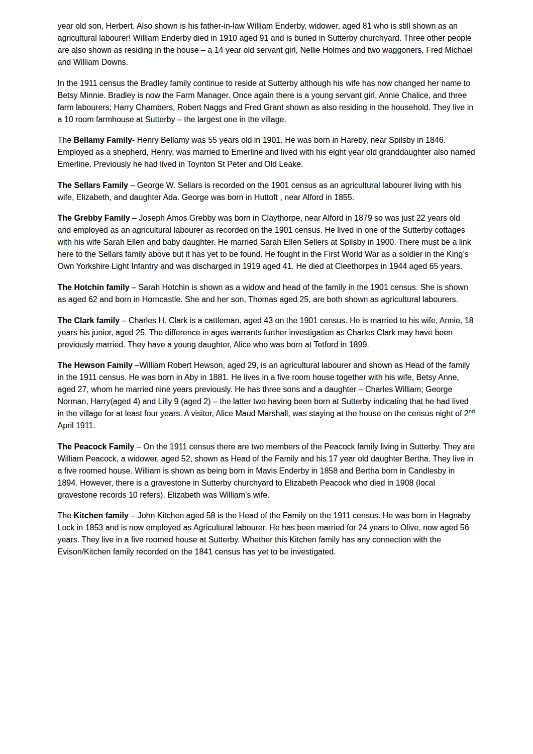year old son, Herbert. Also shown is his father-in-law William Enderby, widower, aged 81 who is still shown as an agricultural labourer! William Enderby died in 1910 aged 91 and is buried in Sutterby churchyard. Three other people are also shown as residing in the house – a 14 year old servant girl, Nellie Holmes and two waggoners, Fred Michael and William Downs.
In the 1911 census the Bradley family continue to reside at Sutterby although his wife has now changed her name to Betsy Minnie. Bradley is now the Farm Manager. Once again there is a young servant girl, Annie Chalice, and three farm labourers; Harry Chambers, Robert Naggs and Fred Grant shown as also residing in the household. They live in a 10 room farmhouse at Sutterby – the largest one in the village.
The Bellamy Family- Henry Bellamy was 55 years old in 1901. He was born in Hareby, near Spilsby in 1846. Employed as a shepherd, Henry, was married to Emerline and lived with his eight year old granddaughter also named Emerline. Previously he had lived in Toynton St Peter and Old Leake.
The Sellars Family – George W. Sellars is recorded on the 1901 census as an agricultural labourer living with his wife, Elizabeth, and daughter Ada. George was born in Huttoft , near Alford in 1855.
The Grebby Family – Joseph Amos Grebby was born in Claythorpe, near Alford in 1879 so was just 22 years old and employed as an agricultural labourer as recorded on the 1901 census. He lived in one of the Sutterby cottages with his wife Sarah Ellen and baby daughter. He married Sarah Ellen Sellers at Spilsby in 1900. There must be a link here to the Sellars family above but it has yet to be found. He fought in the First World War as a soldier in the King’s Own Yorkshire Light Infantry and was discharged in 1919 aged 41. He died at Cleethorpes in 1944 aged 65 years.
The Hotchin family – Sarah Hotchin is shown as a widow and head of the family in the 1901 census. She is shown as aged 62 and born in Horncastle. She and her son, Thomas aged 25, are both shown as agricultural labourers.
The Clark family – Charles H. Clark is a cattleman, aged 43 on the 1901 census. He is married to his wife, Annie, 18 years his junior, aged 25. The difference in ages warrants further investigation as Charles Clark may have been previously married. They have a young daughter, Alice who was born at Tetford in 1899.
The Hewson Family –William Robert Hewson, aged 29, is an agricultural labourer and shown as Head of the family in the 1911 census. He was born in Aby in 1881. He lives in a five room house together with his wife, Betsy Anne, aged 27, whom he married nine years previously. He has three sons and a daughter – Charles William; George Norman, Harry(aged 4) and Lilly 9 (aged 2) – the latter two having been born at Sutterby indicating that he had lived in the village for at least four years. A visitor, Alice Maud Marshall, was staying at the house on the census night of 2nd April 1911.
The Peacock Family – On the 1911 census there are two members of the Peacock family living in Sutterby. They are William Peacock, a widower, aged 52, shown as Head of the Family and his 17 year old daughter Bertha. They live in a five roomed house. William is shown as being born in Mavis Enderby in 1858 and Bertha born in Candlesby in 1894. However, there is a gravestone in Sutterby churchyard to Elizabeth Peacock who died in 1908 (local gravestone records 10 refers). Elizabeth was William’s wife.
The Kitchen family – John Kitchen aged 58 is the Head of the Family on the 1911 census. He was born in Hagnaby Lock in 1853 and is now employed as Agricultural labourer. He has been married for 24 years to Olive, now aged 56 years. They live in a five roomed house at Sutterby. Whether this Kitchen family has any connection with the Evison/Kitchen family recorded on the 1841 census has yet to be investigated.